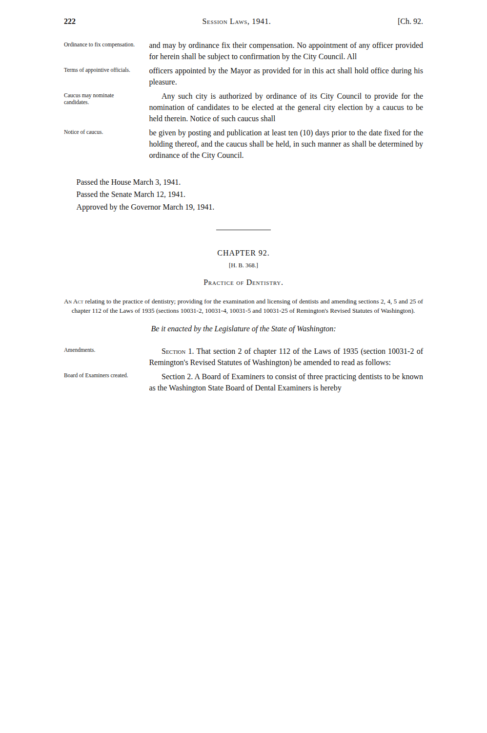222 Session Laws, 1941. [Ch. 92.
Ordinance to fix compensation.
and may by ordinance fix their compensation. No appointment of any officer provided for herein shall be subject to confirmation by the City Council. All
Terms of appointive officials.
officers appointed by the Mayor as provided for in this act shall hold office during his pleasure.
Caucus may nominate candidates.
Any such city is authorized by ordinance of its City Council to provide for the nomination of candidates to be elected at the general city election by a caucus to be held therein. Notice of such caucus shall
Notice of caucus.
be given by posting and publication at least ten (10) days prior to the date fixed for the holding thereof, and the caucus shall be held, in such manner as shall be determined by ordinance of the City Council.
Passed the House March 3, 1941.
Passed the Senate March 12, 1941.
Approved by the Governor March 19, 1941.
CHAPTER 92.
[H. B. 368.]
Practice of Dentistry.
An Act relating to the practice of dentistry; providing for the examination and licensing of dentists and amending sections 2, 4, 5 and 25 of chapter 112 of the Laws of 1935 (sections 10031-2, 10031-4, 10031-5 and 10031-25 of Remington's Revised Statutes of Washington).
Be it enacted by the Legislature of the State of Washington:
Amendments.
Section 1. That section 2 of chapter 112 of the Laws of 1935 (section 10031-2 of Remington's Revised Statutes of Washington) be amended to read as follows:
Board of Examiners created.
Section 2. A Board of Examiners to consist of three practicing dentists to be known as the Washington State Board of Dental Examiners is hereby